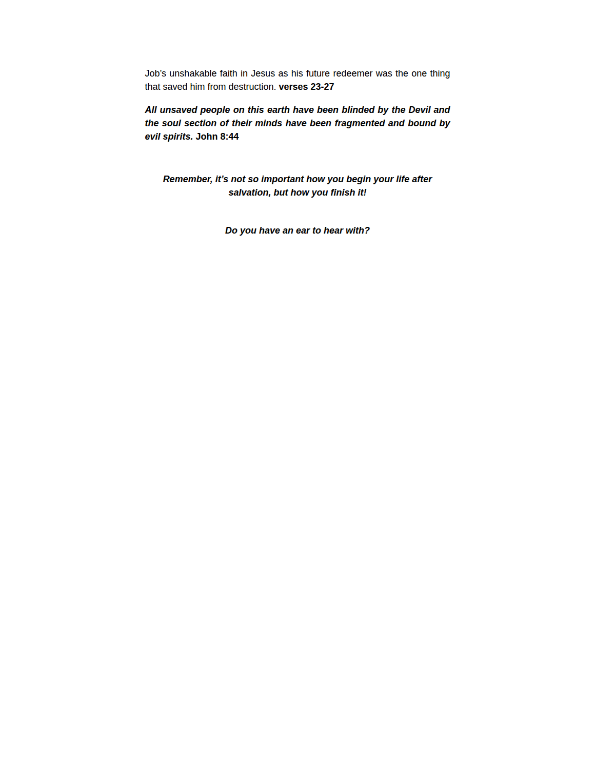Job’s unshakable faith in Jesus as his future redeemer was the one thing that saved him from destruction. verses 23-27
All unsaved people on this earth have been blinded by the Devil and the soul section of their minds have been fragmented and bound by evil spirits. John 8:44
Remember, it’s not so important how you begin your life after salvation, but how you finish it!
Do you have an ear to hear with?